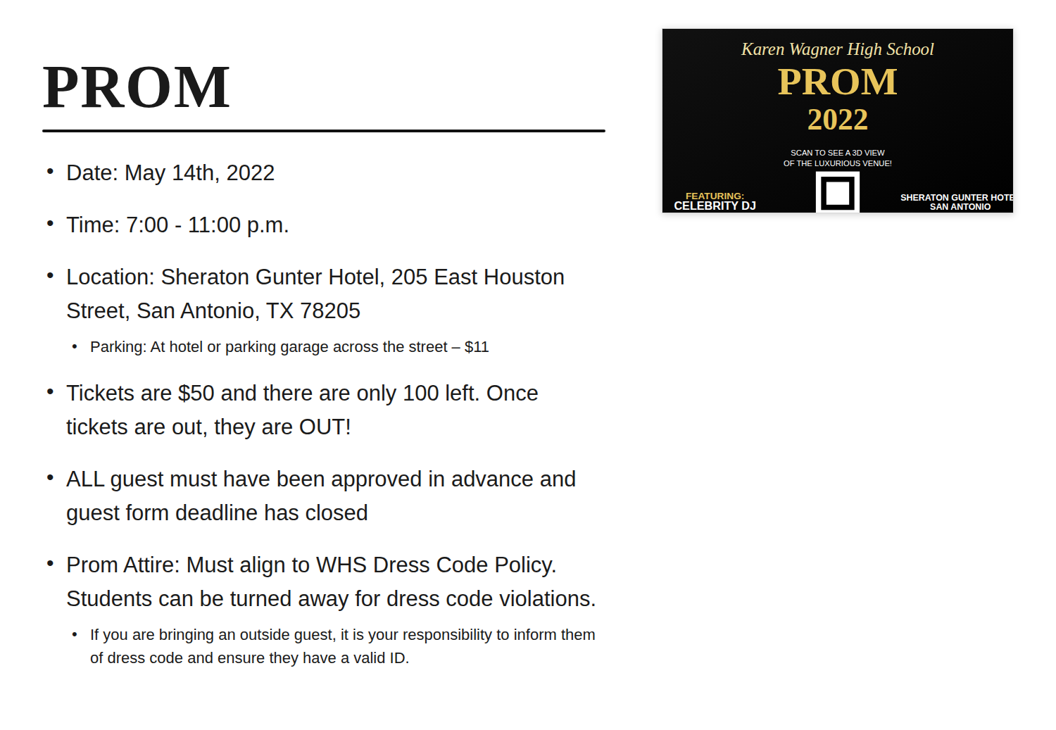Prom
Date: May 14th, 2022
Time: 7:00 - 11:00 p.m.
Location: Sheraton Gunter Hotel, 205 East Houston Street, San Antonio, TX 78205
Parking: At hotel or parking garage across the street – $11
Tickets are $50 and there are only 100 left. Once tickets are out, they are OUT!
ALL guest must have been approved in advance and guest form deadline has closed
Prom Attire: Must align to WHS Dress Code Policy. Students can be turned away for dress code violations.
If you are bringing an outside guest, it is your responsibility to inform them of dress code and ensure they have a valid ID.